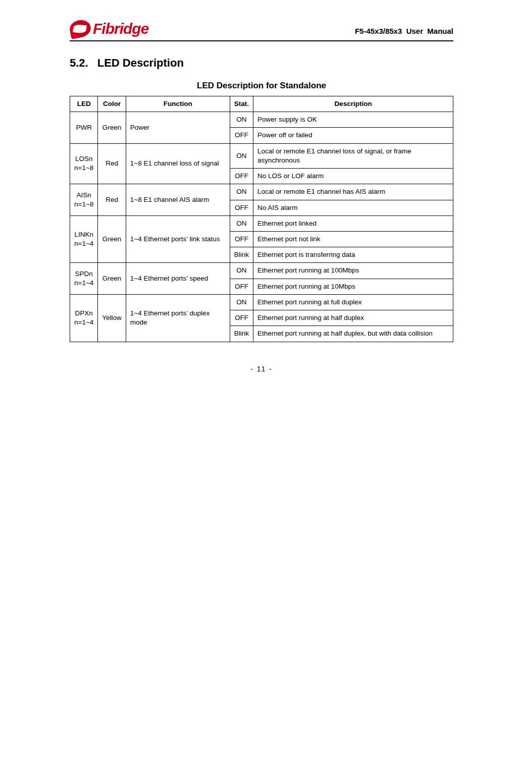Fibridge
F5-45x3/85x3 User Manual
5.2. LED Description
LED Description for Standalone
| LED | Color | Function | Stat. | Description |
| --- | --- | --- | --- | --- |
| PWR | Green | Power | ON | Power supply is OK |
| OFF | Power off or failed |
| LOSn n=1~8 | Red | 1~8 E1 channel loss of signal | ON | Local or remote E1 channel loss of signal, or frame asynchronous |
| OFF | No LOS or LOF alarm |
| AISn n=1~8 | Red | 1~8 E1 channel AIS alarm | ON | Local or remote E1 channel has AIS alarm |
| OFF | No AIS alarm |
| LINKn n=1~4 | Green | 1~4 Ethernet ports’ link status | ON | Ethernet port linked |
| OFF | Ethernet port not link |
| Blink | Ethernet port is transferring data |
| SPDn n=1~4 | Green | 1~4 Ethernet ports’ speed | ON | Ethernet port running at 100Mbps |
| OFF | Ethernet port running at 10Mbps |
| DPXn n=1~4 | Yellow | 1~4 Ethernet ports’ duplex mode | ON | Ethernet port running at full duplex |
| OFF | Ethernet port running at half duplex |
| Blink | Ethernet port running at half duplex, but with data collision |
- 11 -